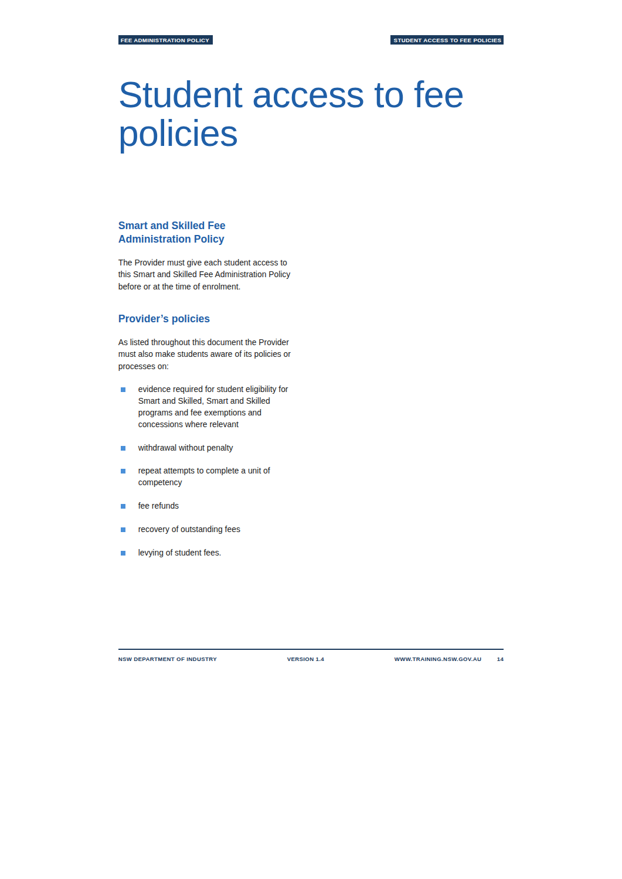FEE ADMINISTRATION POLICY
STUDENT ACCESS TO FEE POLICIES
Student access to fee policies
Smart and Skilled Fee Administration Policy
The Provider must give each student access to this Smart and Skilled Fee Administration Policy before or at the time of enrolment.
Provider’s policies
As listed throughout this document the Provider must also make students aware of its policies or processes on:
evidence required for student eligibility for Smart and Skilled, Smart and Skilled programs and fee exemptions and concessions where relevant
withdrawal without penalty
repeat attempts to complete a unit of competency
fee refunds
recovery of outstanding fees
levying of student fees.
NSW DEPARTMENT OF INDUSTRY
VERSION 1.4
WWW.TRAINING.NSW.GOV.AU 14